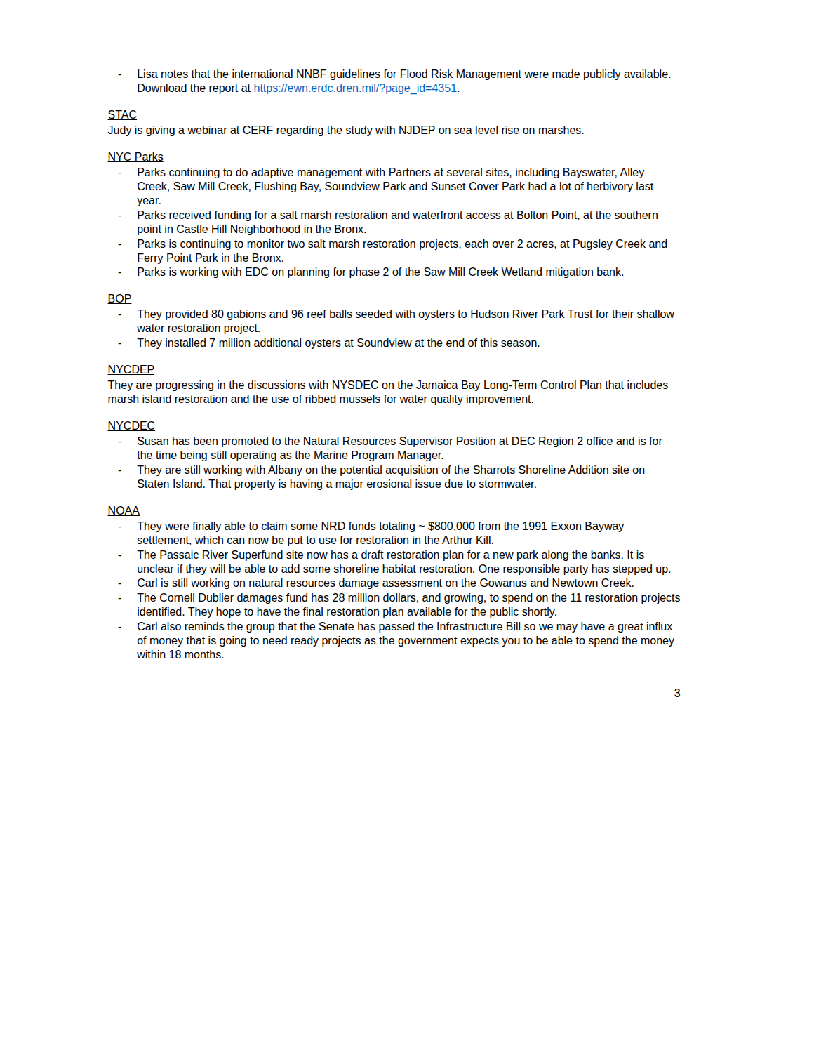Lisa notes that the international NNBF guidelines for Flood Risk Management were made publicly available. Download the report at https://ewn.erdc.dren.mil/?page_id=4351.
STAC
Judy is giving a webinar at CERF regarding the study with NJDEP on sea level rise on marshes.
NYC Parks
Parks continuing to do adaptive management with Partners at several sites, including Bayswater, Alley Creek, Saw Mill Creek, Flushing Bay, Soundview Park and Sunset Cover Park had a lot of herbivory last year.
Parks received funding for a salt marsh restoration and waterfront access at Bolton Point, at the southern point in Castle Hill Neighborhood in the Bronx.
Parks is continuing to monitor two salt marsh restoration projects, each over 2 acres, at Pugsley Creek and Ferry Point Park in the Bronx.
Parks is working with EDC on planning for phase 2 of the Saw Mill Creek Wetland mitigation bank.
BOP
They provided 80 gabions and 96 reef balls seeded with oysters to Hudson River Park Trust for their shallow water restoration project.
They installed 7 million additional oysters at Soundview at the end of this season.
NYCDEP
They are progressing in the discussions with NYSDEC on the Jamaica Bay Long-Term Control Plan that includes marsh island restoration and the use of ribbed mussels for water quality improvement.
NYCDEC
Susan has been promoted to the Natural Resources Supervisor Position at DEC Region 2 office and is for the time being still operating as the Marine Program Manager.
They are still working with Albany on the potential acquisition of the Sharrots Shoreline Addition site on Staten Island. That property is having a major erosional issue due to stormwater.
NOAA
They were finally able to claim some NRD funds totaling ~ $800,000 from the 1991 Exxon Bayway settlement, which can now be put to use for restoration in the Arthur Kill.
The Passaic River Superfund site now has a draft restoration plan for a new park along the banks. It is unclear if they will be able to add some shoreline habitat restoration. One responsible party has stepped up.
Carl is still working on natural resources damage assessment on the Gowanus and Newtown Creek.
The Cornell Dublier damages fund has 28 million dollars, and growing, to spend on the 11 restoration projects identified. They hope to have the final restoration plan available for the public shortly.
Carl also reminds the group that the Senate has passed the Infrastructure Bill so we may have a great influx of money that is going to need ready projects as the government expects you to be able to spend the money within 18 months.
3